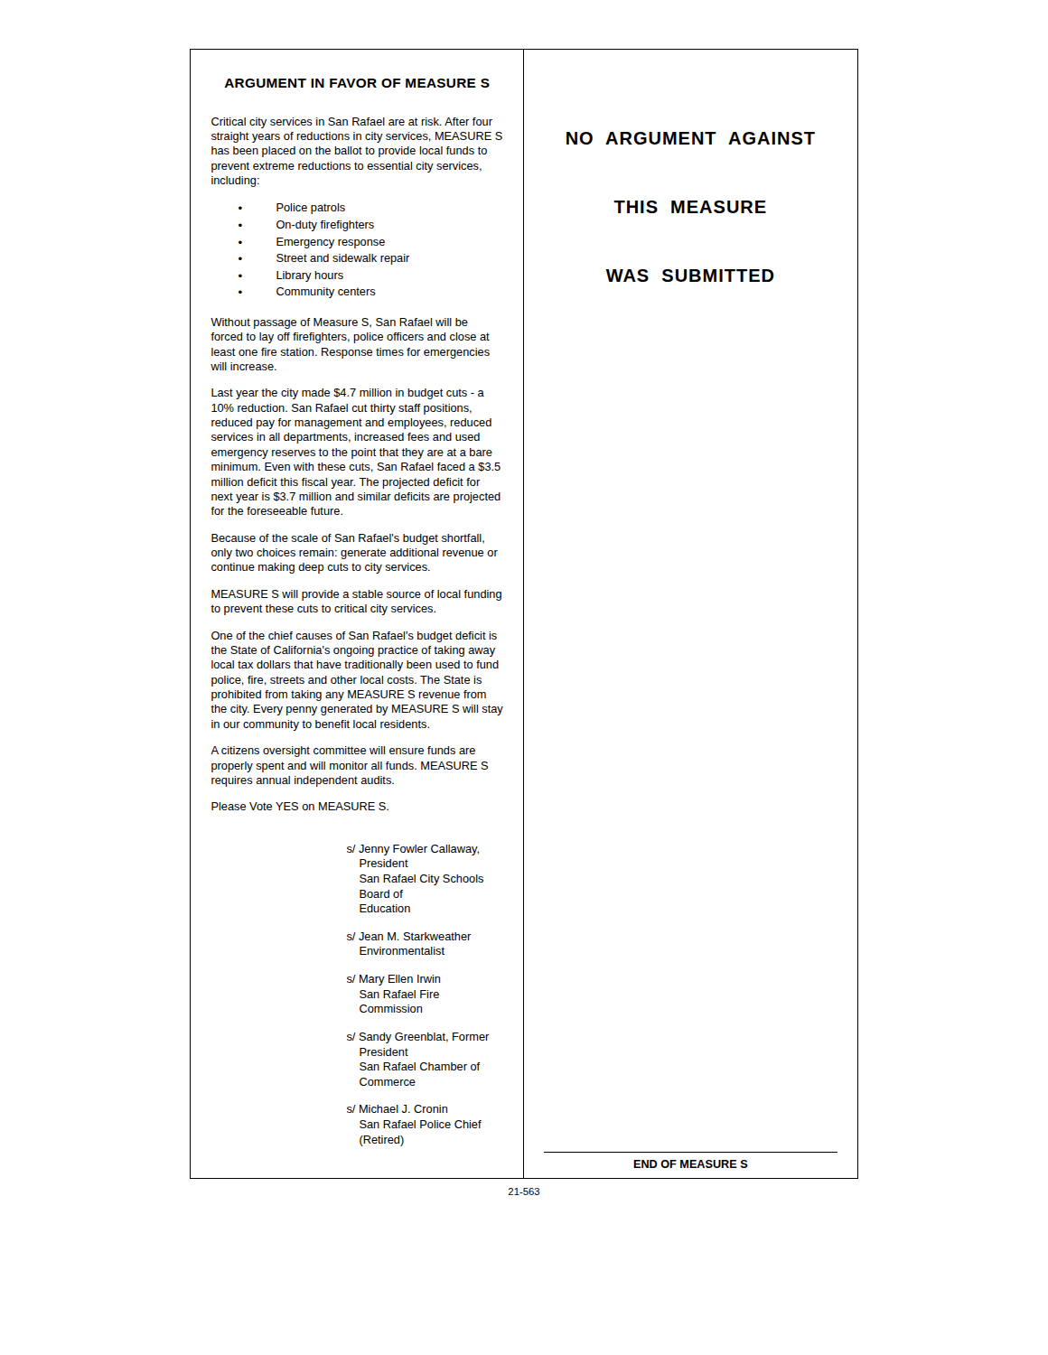ARGUMENT IN FAVOR OF MEASURE S
Critical city services in San Rafael are at risk. After four straight years of reductions in city services, MEASURE S has been placed on the ballot to provide local funds to prevent extreme reductions to essential city services, including:
Police patrols
On-duty firefighters
Emergency response
Street and sidewalk repair
Library hours
Community centers
Without passage of Measure S, San Rafael will be forced to lay off firefighters, police officers and close at least one fire station. Response times for emergencies will increase.
Last year the city made $4.7 million in budget cuts - a 10% reduction. San Rafael cut thirty staff positions, reduced pay for management and employees, reduced services in all departments, increased fees and used emergency reserves to the point that they are at a bare minimum. Even with these cuts, San Rafael faced a $3.5 million deficit this fiscal year. The projected deficit for next year is $3.7 million and similar deficits are projected for the foreseeable future.
Because of the scale of San Rafael's budget shortfall, only two choices remain: generate additional revenue or continue making deep cuts to city services.
MEASURE S will provide a stable source of local funding to prevent these cuts to critical city services.
One of the chief causes of San Rafael's budget deficit is the State of California's ongoing practice of taking away local tax dollars that have traditionally been used to fund police, fire, streets and other local costs. The State is prohibited from taking any MEASURE S revenue from the city. Every penny generated by MEASURE S will stay in our community to benefit local residents.
A citizens oversight committee will ensure funds are properly spent and will monitor all funds. MEASURE S requires annual independent audits.
Please Vote YES on MEASURE S.
s/ Jenny Fowler Callaway, President
San Rafael City Schools Board of
Education
s/ Jean M. Starkweather
Environmentalist
s/ Mary Ellen Irwin
San Rafael Fire Commission
s/ Sandy Greenblat, Former President
San Rafael Chamber of Commerce
s/ Michael J. Cronin
San Rafael Police Chief (Retired)
NO ARGUMENT AGAINST
THIS MEASURE
WAS SUBMITTED
END OF MEASURE S
21-563